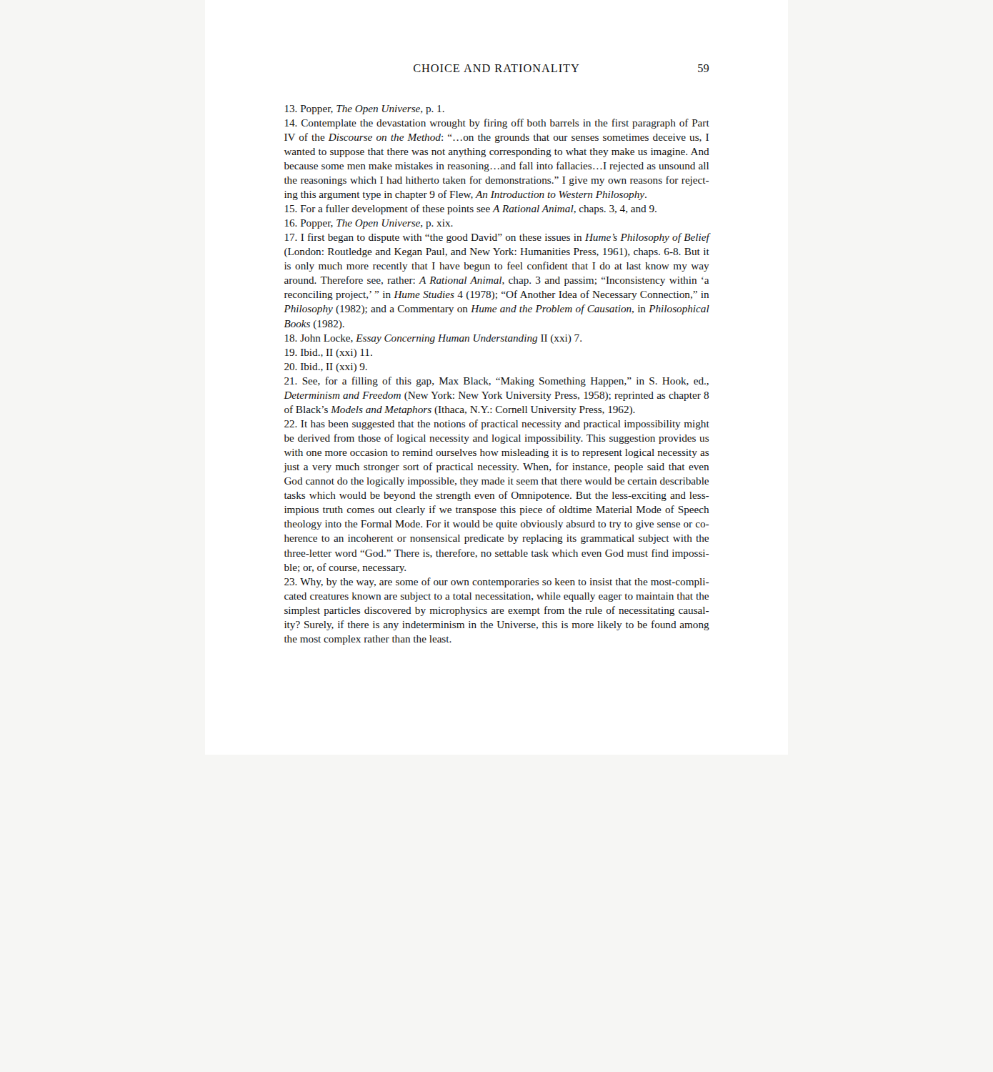CHOICE AND RATIONALITY 59
13. Popper, The Open Universe, p. 1.
14. Contemplate the devastation wrought by firing off both barrels in the first paragraph of Part IV of the Discourse on the Method: “…on the grounds that our senses sometimes deceive us, I wanted to suppose that there was not anything corresponding to what they make us imagine. And because some men make mistakes in reasoning…and fall into fallacies…I rejected as unsound all the reasonings which I had hitherto taken for demonstrations.” I give my own reasons for rejecting this argument type in chapter 9 of Flew, An Introduction to Western Philosophy.
15. For a fuller development of these points see A Rational Animal, chaps. 3, 4, and 9.
16. Popper, The Open Universe, p. xix.
17. I first began to dispute with “the good David” on these issues in Hume’s Philosophy of Belief (London: Routledge and Kegan Paul, and New York: Humanities Press, 1961), chaps. 6-8. But it is only much more recently that I have begun to feel confident that I do at last know my way around. Therefore see, rather: A Rational Animal, chap. 3 and passim; “Inconsistency within ‘a reconciling project,’ ” in Hume Studies 4 (1978); “Of Another Idea of Necessary Connection,” in Philosophy (1982); and a Commentary on Hume and the Problem of Causation, in Philosophical Books (1982).
18. John Locke, Essay Concerning Human Understanding II (xxi) 7.
19. Ibid., II (xxi) 11.
20. Ibid., II (xxi) 9.
21. See, for a filling of this gap, Max Black, “Making Something Happen,” in S. Hook, ed., Determinism and Freedom (New York: New York University Press, 1958); reprinted as chapter 8 of Black’s Models and Metaphors (Ithaca, N.Y.: Cornell University Press, 1962).
22. It has been suggested that the notions of practical necessity and practical impossibility might be derived from those of logical necessity and logical impossibility. This suggestion provides us with one more occasion to remind ourselves how misleading it is to represent logical necessity as just a very much stronger sort of practical necessity. When, for instance, people said that even God cannot do the logically impossible, they made it seem that there would be certain describable tasks which would be beyond the strength even of Omnipotence. But the less-exciting and less-impious truth comes out clearly if we transpose this piece of oldtime Material Mode of Speech theology into the Formal Mode. For it would be quite obviously absurd to try to give sense or coherence to an incoherent or nonsensical predicate by replacing its grammatical subject with the three-letter word “God.” There is, therefore, no settable task which even God must find impossible; or, of course, necessary.
23. Why, by the way, are some of our own contemporaries so keen to insist that the most-complicated creatures known are subject to a total necessitation, while equally eager to maintain that the simplest particles discovered by microphysics are exempt from the rule of necessitating causality? Surely, if there is any indeterminism in the Universe, this is more likely to be found among the most complex rather than the least.